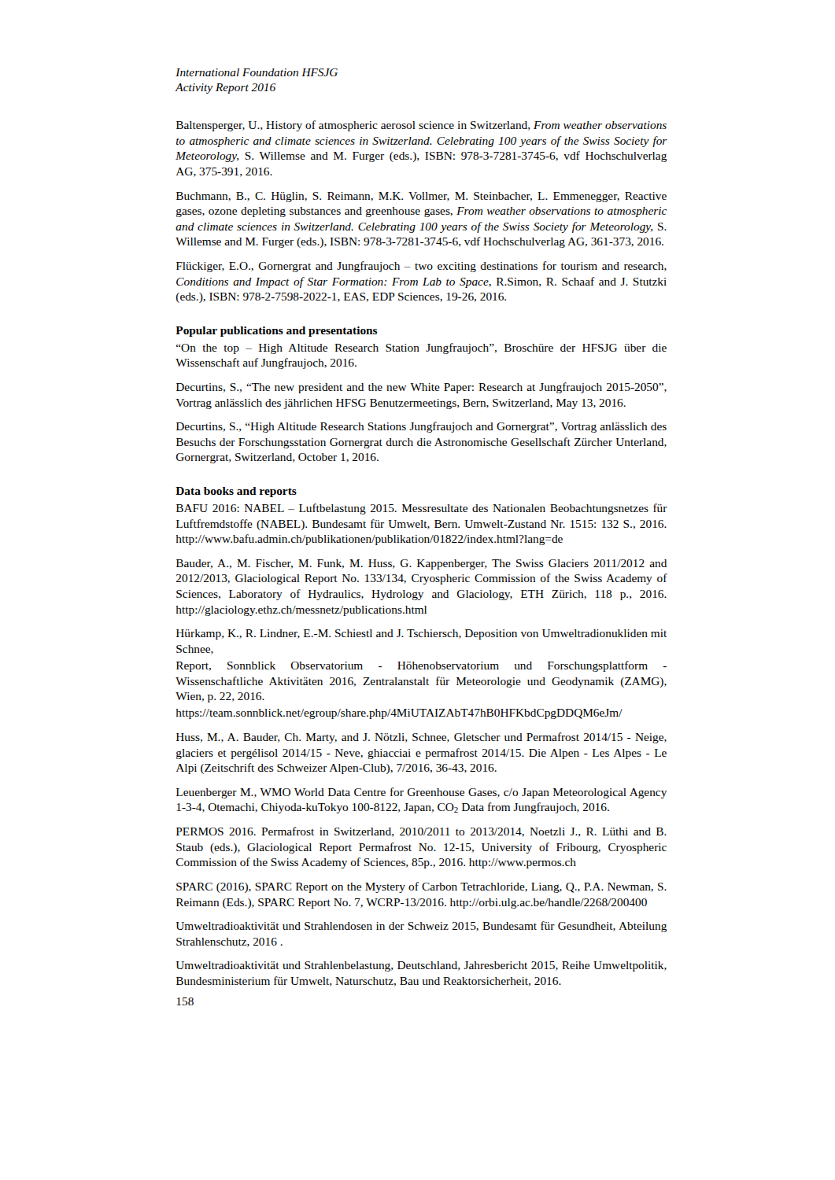International Foundation HFSJG
Activity Report 2016
Baltensperger, U., History of atmospheric aerosol science in Switzerland, From weather observations to atmospheric and climate sciences in Switzerland. Celebrating 100 years of the Swiss Society for Meteorology, S. Willemse and M. Furger (eds.), ISBN: 978-3-7281-3745-6, vdf Hochschulverlag AG, 375-391, 2016.
Buchmann, B., C. Hüglin, S. Reimann, M.K. Vollmer, M. Steinbacher, L. Emmenegger, Reactive gases, ozone depleting substances and greenhouse gases, From weather observations to atmospheric and climate sciences in Switzerland. Celebrating 100 years of the Swiss Society for Meteorology, S. Willemse and M. Furger (eds.), ISBN: 978-3-7281-3745-6, vdf Hochschulverlag AG, 361-373, 2016.
Flückiger, E.O., Gornergrat and Jungfraujoch – two exciting destinations for tourism and research, Conditions and Impact of Star Formation: From Lab to Space, R.Simon, R. Schaaf and J. Stutzki (eds.), ISBN: 978-2-7598-2022-1, EAS, EDP Sciences, 19-26, 2016.
Popular publications and presentations
“On the top – High Altitude Research Station Jungfraujoch”, Broschüre der HFSJG über die Wissenschaft auf Jungfraujoch, 2016.
Decurtins, S., “The new president and the new White Paper: Research at Jungfraujoch 2015-2050”, Vortrag anlässlich des jährlichen HFSG Benutzermeetings, Bern, Switzerland, May 13, 2016.
Decurtins, S., “High Altitude Research Stations Jungfraujoch and Gornergrat”, Vortrag anlässlich des Besuchs der Forschungsstation Gornergrat durch die Astronomische Gesellschaft Zürcher Unterland, Gornergrat, Switzerland, October 1, 2016.
Data books and reports
BAFU 2016: NABEL – Luftbelastung 2015. Messresultate des Nationalen Beobachtungsnetzes für Luftfremdstoffe (NABEL). Bundesamt für Umwelt, Bern. Umwelt-Zustand Nr. 1515: 132 S., 2016. http://www.bafu.admin.ch/publikationen/publikation/01822/index.html?lang=de
Bauder, A., M. Fischer, M. Funk, M. Huss, G. Kappenberger, The Swiss Glaciers 2011/2012 and 2012/2013, Glaciological Report No. 133/134, Cryospheric Commission of the Swiss Academy of Sciences, Laboratory of Hydraulics, Hydrology and Glaciology, ETH Zürich, 118 p., 2016. http://glaciology.ethz.ch/messnetz/publications.html
Hürkamp, K., R. Lindner, E.-M. Schiestl and J. Tschiersch, Deposition von Umweltradionukliden mit Schnee,
Report, Sonnblick Observatorium - Höhenobservatorium und Forschungsplattform - Wissenschaftliche Aktivitäten 2016, Zentralanstalt für Meteorologie und Geodynamik (ZAMG), Wien, p. 22, 2016.
https://team.sonnblick.net/egroup/share.php/4MiUTAIZAbT47hB0HFKbdCpgDDQM6eJm/
Huss, M., A. Bauder, Ch. Marty, and J. Nötzli, Schnee, Gletscher und Permafrost 2014/15 - Neige, glaciers et pergélisol 2014/15 - Neve, ghiacciai e permafrost 2014/15. Die Alpen - Les Alpes - Le Alpi (Zeitschrift des Schweizer Alpen-Club), 7/2016, 36-43, 2016.
Leuenberger M., WMO World Data Centre for Greenhouse Gases, c/o Japan Meteorological Agency 1-3-4, Otemachi, Chiyoda-kuTokyo 100-8122, Japan, CO2 Data from Jungfraujoch, 2016.
PERMOS 2016. Permafrost in Switzerland, 2010/2011 to 2013/2014, Noetzli J., R. Lüthi and B. Staub (eds.), Glaciological Report Permafrost No. 12-15, University of Fribourg, Cryospheric Commission of the Swiss Academy of Sciences, 85p., 2016. http://www.permos.ch
SPARC (2016), SPARC Report on the Mystery of Carbon Tetrachloride, Liang, Q., P.A. Newman, S. Reimann (Eds.), SPARC Report No. 7, WCRP-13/2016. http://orbi.ulg.ac.be/handle/2268/200400
Umweltradioaktivität und Strahlendosen in der Schweiz 2015, Bundesamt für Gesundheit, Abteilung Strahlenschutz, 2016 .
Umweltradioaktivität und Strahlenbelastung, Deutschland, Jahresbericht 2015, Reihe Umweltpolitik, Bundesministerium für Umwelt, Naturschutz, Bau und Reaktorsicherheit, 2016.
158